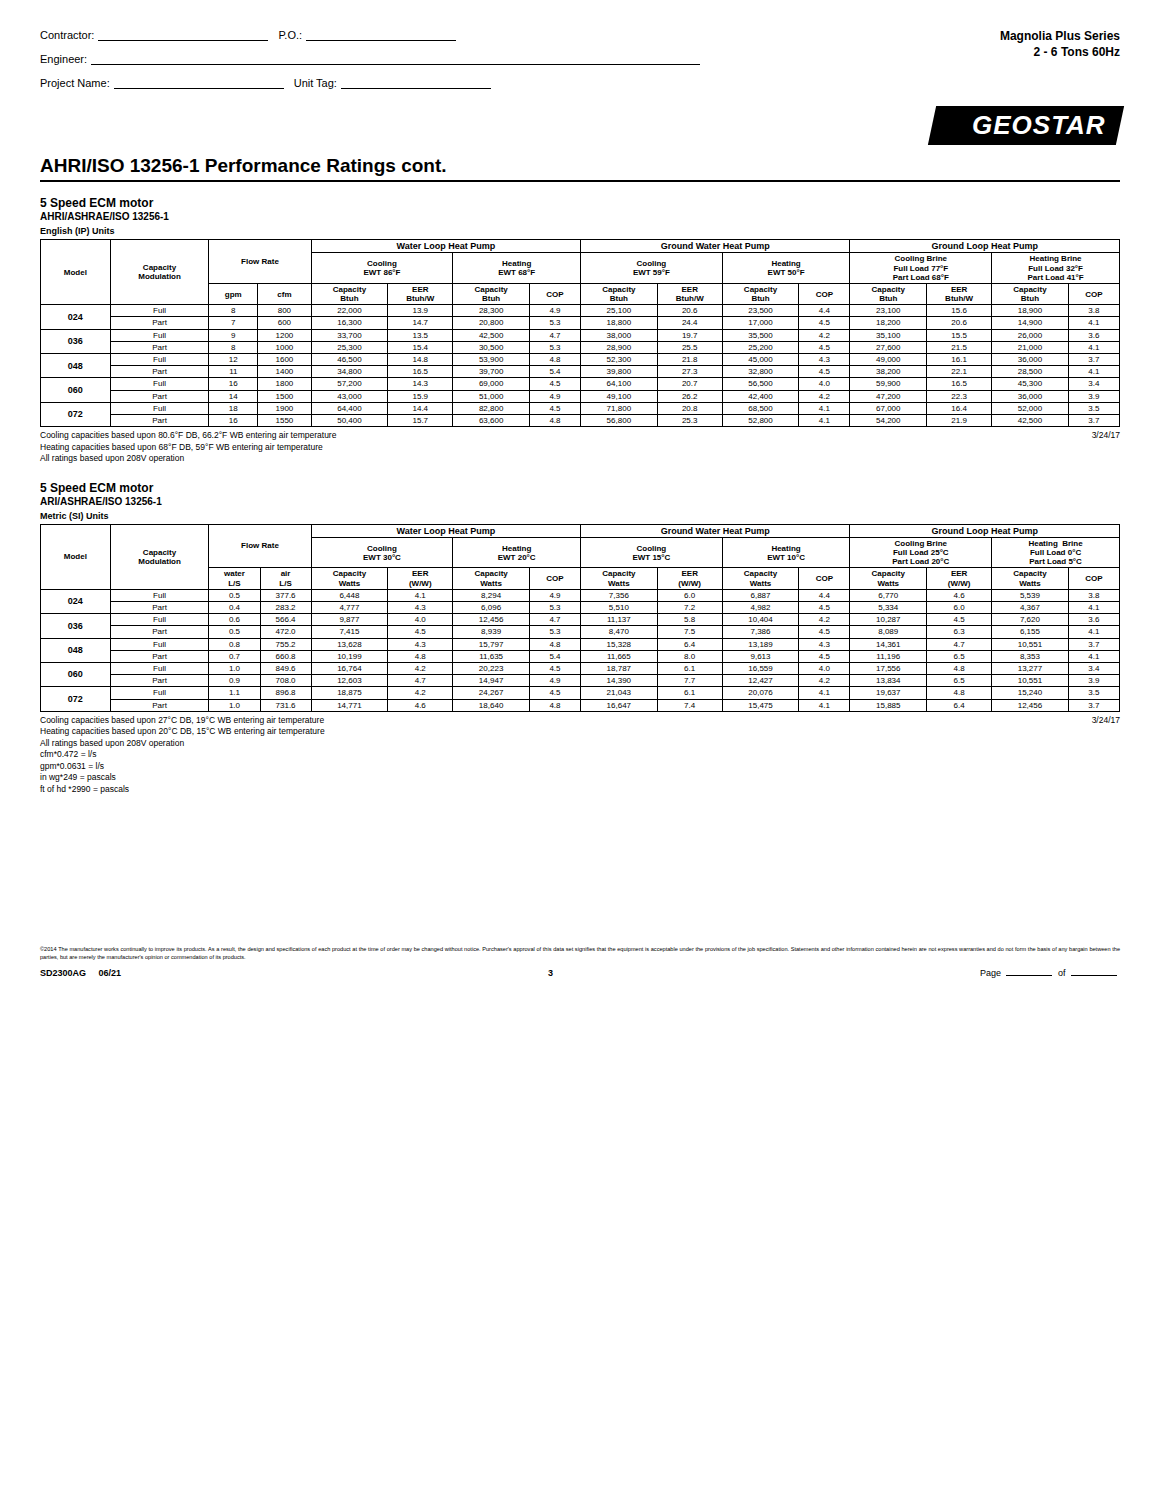Contractor: P.O.:
Engineer:
Project Name: Unit Tag:
Magnolia Plus Series
2 - 6 Tons 60Hz
GEOSTAR
AHRI/ISO 13256-1 Performance Ratings cont.
5 Speed ECM motor
AHRI/ASHRAE/ISO 13256-1
English (IP) Units
| Model | Capacity Modulation | Flow Rate | Water Loop Heat Pump | Ground Water Heat Pump | Ground Loop Heat Pump |
| --- | --- | --- | --- | --- | --- |
| Cooling EWT 86°F | Heating EWT 68°F | Cooling EWT 59°F | Heating EWT 50°F | Cooling Brine Full Load 77°F Part Load 68°F | Heating Brine Full Load 32°F Part Load 41°F |
| gpm | cfm | Capacity Btuh | EER Btuh/W | Capacity Btuh | COP | Capacity Btuh | EER Btuh/W | Capacity Btuh | COP | Capacity Btuh | EER Btuh/W | Capacity Btuh | COP |
| 024 | Full | 8 | 800 | 22,000 | 13.9 | 28,300 | 4.9 | 25,100 | 20.6 | 23,500 | 4.4 | 23,100 | 15.6 | 18,900 | 3.8 |
| Part | 7 | 600 | 16,300 | 14.7 | 20,800 | 5.3 | 18,800 | 24.4 | 17,000 | 4.5 | 18,200 | 20.6 | 14,900 | 4.1 |
| 036 | Full | 9 | 1200 | 33,700 | 13.5 | 42,500 | 4.7 | 38,000 | 19.7 | 35,500 | 4.2 | 35,100 | 15.5 | 26,000 | 3.6 |
| Part | 8 | 1000 | 25,300 | 15.4 | 30,500 | 5.3 | 28,900 | 25.5 | 25,200 | 4.5 | 27,600 | 21.5 | 21,000 | 4.1 |
| 048 | Full | 12 | 1600 | 46,500 | 14.8 | 53,900 | 4.8 | 52,300 | 21.8 | 45,000 | 4.3 | 49,000 | 16.1 | 36,000 | 3.7 |
| Part | 11 | 1400 | 34,800 | 16.5 | 39,700 | 5.4 | 39,800 | 27.3 | 32,800 | 4.5 | 38,200 | 22.1 | 28,500 | 4.1 |
| 060 | Full | 16 | 1800 | 57,200 | 14.3 | 69,000 | 4.5 | 64,100 | 20.7 | 56,500 | 4.0 | 59,900 | 16.5 | 45,300 | 3.4 |
| Part | 14 | 1500 | 43,000 | 15.9 | 51,000 | 4.9 | 49,100 | 26.2 | 42,400 | 4.2 | 47,200 | 22.3 | 36,000 | 3.9 |
| 072 | Full | 18 | 1900 | 64,400 | 14.4 | 82,800 | 4.5 | 71,800 | 20.8 | 68,500 | 4.1 | 67,000 | 16.4 | 52,000 | 3.5 |
| Part | 16 | 1550 | 50,400 | 15.7 | 63,600 | 4.8 | 56,800 | 25.3 | 52,800 | 4.1 | 54,200 | 21.9 | 42,500 | 3.7 |
3/24/17 Cooling capacities based upon 80.6°F DB, 66.2°F WB entering air temperature
Heating capacities based upon 68°F DB, 59°F WB entering air temperature
All ratings based upon 208V operation
5 Speed ECM motor
ARI/ASHRAE/ISO 13256-1
Metric (SI) Units
| Model | Capacity Modulation | Flow Rate | Water Loop Heat Pump | Ground Water Heat Pump | Ground Loop Heat Pump |
| --- | --- | --- | --- | --- | --- |
| Cooling EWT 30°C | Heating EWT 20°C | Cooling EWT 15°C | Heating EWT 10°C | Cooling Brine Full Load 25°C Part Load 20°C | Heating Brine Full Load 0°C Part Load 5°C |
| water L/S | air L/S | Capacity Watts | EER (W/W) | Capacity Watts | COP | Capacity Watts | EER (W/W) | Capacity Watts | COP | Capacity Watts | EER (W/W) | Capacity Watts | COP |
| 024 | Full | 0.5 | 377.6 | 6,448 | 4.1 | 8,294 | 4.9 | 7,356 | 6.0 | 6,887 | 4.4 | 6,770 | 4.6 | 5,539 | 3.8 |
| Part | 0.4 | 283.2 | 4,777 | 4.3 | 6,096 | 5.3 | 5,510 | 7.2 | 4,982 | 4.5 | 5,334 | 6.0 | 4,367 | 4.1 |
| 036 | Full | 0.6 | 566.4 | 9,877 | 4.0 | 12,456 | 4.7 | 11,137 | 5.8 | 10,404 | 4.2 | 10,287 | 4.5 | 7,620 | 3.6 |
| Part | 0.5 | 472.0 | 7,415 | 4.5 | 8,939 | 5.3 | 8,470 | 7.5 | 7,386 | 4.5 | 8,089 | 6.3 | 6,155 | 4.1 |
| 048 | Full | 0.8 | 755.2 | 13,628 | 4.3 | 15,797 | 4.8 | 15,328 | 6.4 | 13,189 | 4.3 | 14,361 | 4.7 | 10,551 | 3.7 |
| Part | 0.7 | 660.8 | 10,199 | 4.8 | 11,635 | 5.4 | 11,665 | 8.0 | 9,613 | 4.5 | 11,196 | 6.5 | 8,353 | 4.1 |
| 060 | Full | 1.0 | 849.6 | 16,764 | 4.2 | 20,223 | 4.5 | 18,787 | 6.1 | 16,559 | 4.0 | 17,556 | 4.8 | 13,277 | 3.4 |
| Part | 0.9 | 708.0 | 12,603 | 4.7 | 14,947 | 4.9 | 14,390 | 7.7 | 12,427 | 4.2 | 13,834 | 6.5 | 10,551 | 3.9 |
| 072 | Full | 1.1 | 896.8 | 18,875 | 4.2 | 24,267 | 4.5 | 21,043 | 6.1 | 20,076 | 4.1 | 19,637 | 4.8 | 15,240 | 3.5 |
| Part | 1.0 | 731.6 | 14,771 | 4.6 | 18,640 | 4.8 | 16,647 | 7.4 | 15,475 | 4.1 | 15,885 | 6.4 | 12,456 | 3.7 |
3/24/17 Cooling capacities based upon 27°C DB, 19°C WB entering air temperature
Heating capacities based upon 20°C DB, 15°C WB entering air temperature
All ratings based upon 208V operation
cfm*0.472 = l/s
gpm*0.0631 = l/s
in wg*249 = pascals
ft of hd *2990 = pascals
©2014 The manufacturer works continually to improve its products. As a result, the design and specifications of each product at the time of order may be changed without notice. Purchaser's approval of this data set signifies that the equipment is acceptable under the provisions of the job specification. Statements and other information contained herein are not express warranties and do not form the basis of any bargain between the parties, but are merely the manufacturer's opinion or commendation of its products.
SD2300AG 06/21
3
Page of